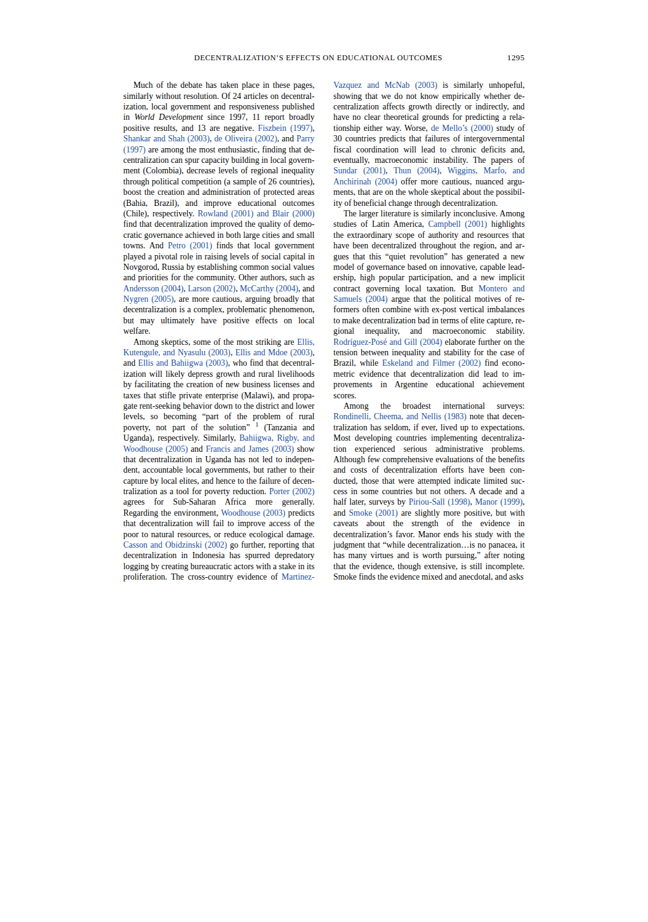Decentralization’s Effects on Educational Outcomes 1295
Much of the debate has taken place in these pages, similarly without resolution. Of 24 articles on decentralization, local government and responsiveness published in World Development since 1997, 11 report broadly positive results, and 13 are negative. Fiszbein (1997), Shankar and Shah (2003), de Oliveira (2002), and Parry (1997) are among the most enthusiastic, finding that decentralization can spur capacity building in local government (Colombia), decrease levels of regional inequality through political competition (a sample of 26 countries), boost the creation and administration of protected areas (Bahia, Brazil), and improve educational outcomes (Chile), respectively. Rowland (2001) and Blair (2000) find that decentralization improved the quality of democratic governance achieved in both large cities and small towns. And Petro (2001) finds that local government played a pivotal role in raising levels of social capital in Novgorod, Russia by establishing common social values and priorities for the community. Other authors, such as Andersson (2004), Larson (2002), McCarthy (2004), and Nygren (2005), are more cautious, arguing broadly that decentralization is a complex, problematic phenomenon, but may ultimately have positive effects on local welfare.
Among skeptics, some of the most striking are Ellis, Kutengule, and Nyasulu (2003), Ellis and Mdoe (2003), and Ellis and Bahiigwa (2003), who find that decentralization will likely depress growth and rural livelihoods by facilitating the creation of new business licenses and taxes that stifle private enterprise (Malawi), and propagate rent-seeking behavior down to the district and lower levels, so becoming “part of the problem of rural poverty, not part of the solution” 1 (Tanzania and Uganda), respectively. Similarly, Bahiigwa, Rigby, and Woodhouse (2005) and Francis and James (2003) show that decentralization in Uganda has not led to independent, accountable local governments, but rather to their capture by local elites, and hence to the failure of decentralization as a tool for poverty reduction. Porter (2002) agrees for Sub-Saharan Africa more generally. Regarding the environment, Woodhouse (2003) predicts that decentralization will fail to improve access of the poor to natural resources, or reduce ecological damage. Casson and Obidzinski (2002) go further, reporting that decentralization in Indonesia has spurred depredatory logging by creating bureaucratic actors with a stake in its proliferation. The cross-country evidence of Martinez-Vazquez and McNab (2003) is similarly unhopeful, showing that we do not know empirically whether decentralization affects growth directly or indirectly, and have no clear theoretical grounds for predicting a relationship either way. Worse, de Mello’s (2000) study of 30 countries predicts that failures of intergovernmental fiscal coordination will lead to chronic deficits and, eventually, macroeconomic instability. The papers of Sundar (2001), Thun (2004), Wiggins, Marfo, and Anchirinah (2004) offer more cautious, nuanced arguments, that are on the whole skeptical about the possibility of beneficial change through decentralization.
The larger literature is similarly inconclusive. Among studies of Latin America, Campbell (2001) highlights the extraordinary scope of authority and resources that have been decentralized throughout the region, and argues that this “quiet revolution” has generated a new model of governance based on innovative, capable leadership, high popular participation, and a new implicit contract governing local taxation. But Montero and Samuels (2004) argue that the political motives of reformers often combine with ex-post vertical imbalances to make decentralization bad in terms of elite capture, regional inequality, and macroeconomic stability. Rodríguez-Posé and Gill (2004) elaborate further on the tension between inequality and stability for the case of Brazil, while Eskeland and Filmer (2002) find econometric evidence that decentralization did lead to improvements in Argentine educational achievement scores.
Among the broadest international surveys: Rondinelli, Cheema, and Nellis (1983) note that decentralization has seldom, if ever, lived up to expectations. Most developing countries implementing decentralization experienced serious administrative problems. Although few comprehensive evaluations of the benefits and costs of decentralization efforts have been conducted, those that were attempted indicate limited success in some countries but not others. A decade and a half later, surveys by Piriou-Sall (1998), Manor (1999), and Smoke (2001) are slightly more positive, but with caveats about the strength of the evidence in decentralization’s favor. Manor ends his study with the judgment that “while decentralization…is no panacea, it has many virtues and is worth pursuing,” after noting that the evidence, though extensive, is still incomplete. Smoke finds the evidence mixed and anecdotal, and asks